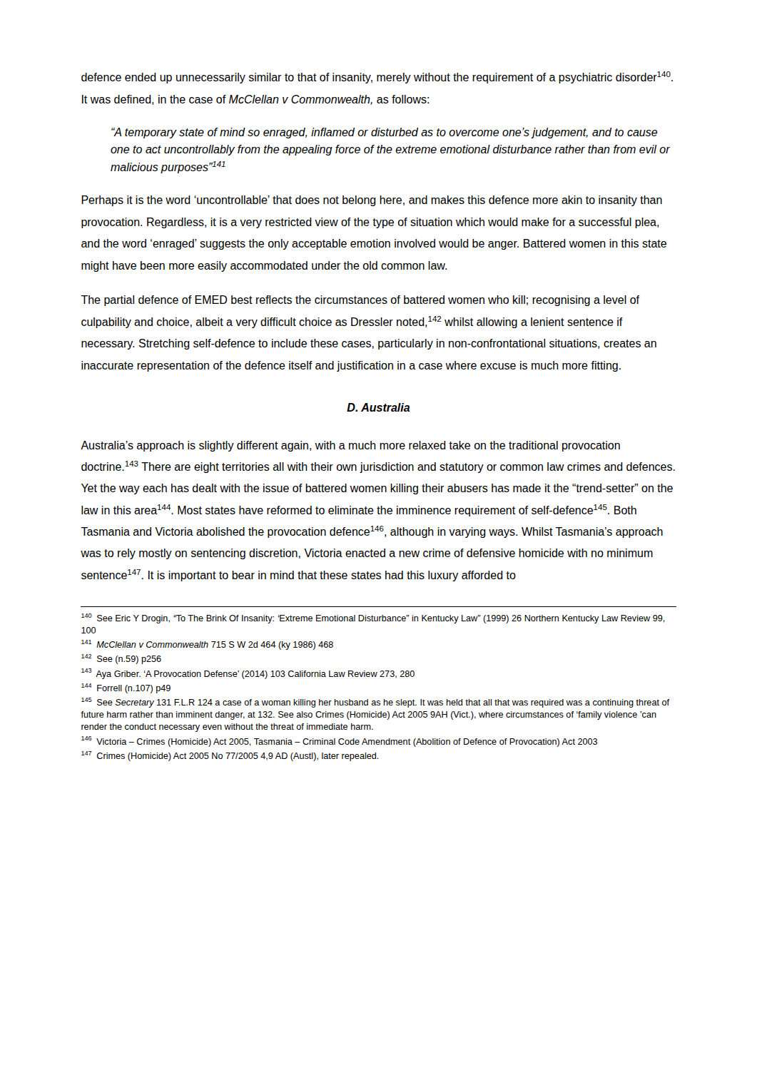defence ended up unnecessarily similar to that of insanity, merely without the requirement of a psychiatric disorder140. It was defined, in the case of McClellan v Commonwealth, as follows:
“A temporary state of mind so enraged, inflamed or disturbed as to overcome one’s judgement, and to cause one to act uncontrollably from the appealing force of the extreme emotional disturbance rather than from evil or malicious purposes”141
Perhaps it is the word ‘uncontrollable’ that does not belong here, and makes this defence more akin to insanity than provocation. Regardless, it is a very restricted view of the type of situation which would make for a successful plea, and the word ‘enraged’ suggests the only acceptable emotion involved would be anger. Battered women in this state might have been more easily accommodated under the old common law.
The partial defence of EMED best reflects the circumstances of battered women who kill; recognising a level of culpability and choice, albeit a very difficult choice as Dressler noted,142 whilst allowing a lenient sentence if necessary. Stretching self-defence to include these cases, particularly in non-confrontational situations, creates an inaccurate representation of the defence itself and justification in a case where excuse is much more fitting.
D. Australia
Australia’s approach is slightly different again, with a much more relaxed take on the traditional provocation doctrine.143 There are eight territories all with their own jurisdiction and statutory or common law crimes and defences. Yet the way each has dealt with the issue of battered women killing their abusers has made it the “trend-setter” on the law in this area144. Most states have reformed to eliminate the imminence requirement of self-defence145. Both Tasmania and Victoria abolished the provocation defence146, although in varying ways. Whilst Tasmania’s approach was to rely mostly on sentencing discretion, Victoria enacted a new crime of defensive homicide with no minimum sentence147. It is important to bear in mind that these states had this luxury afforded to
140 See Eric Y Drogin, “To The Brink Of Insanity: ‘Extreme Emotional Disturbance” in Kentucky Law” (1999) 26 Northern Kentucky Law Review 99, 100
141 McClellan v Commonwealth 715 S W 2d 464 (ky 1986) 468
142 See (n.59) p256
143 Aya Griber. ‘A Provocation Defense’ (2014) 103 California Law Review 273, 280
144 Forrell (n.107) p49
145 See Secretary 131 F.L.R 124 a case of a woman killing her husband as he slept. It was held that all that was required was a continuing threat of future harm rather than imminent danger, at 132. See also Crimes (Homicide) Act 2005 9AH (Vict.), where circumstances of ‘family violence ’can render the conduct necessary even without the threat of immediate harm.
146 Victoria – Crimes (Homicide) Act 2005, Tasmania – Criminal Code Amendment (Abolition of Defence of Provocation) Act 2003
147 Crimes (Homicide) Act 2005 No 77/2005 4,9 AD (Austl), later repealed.